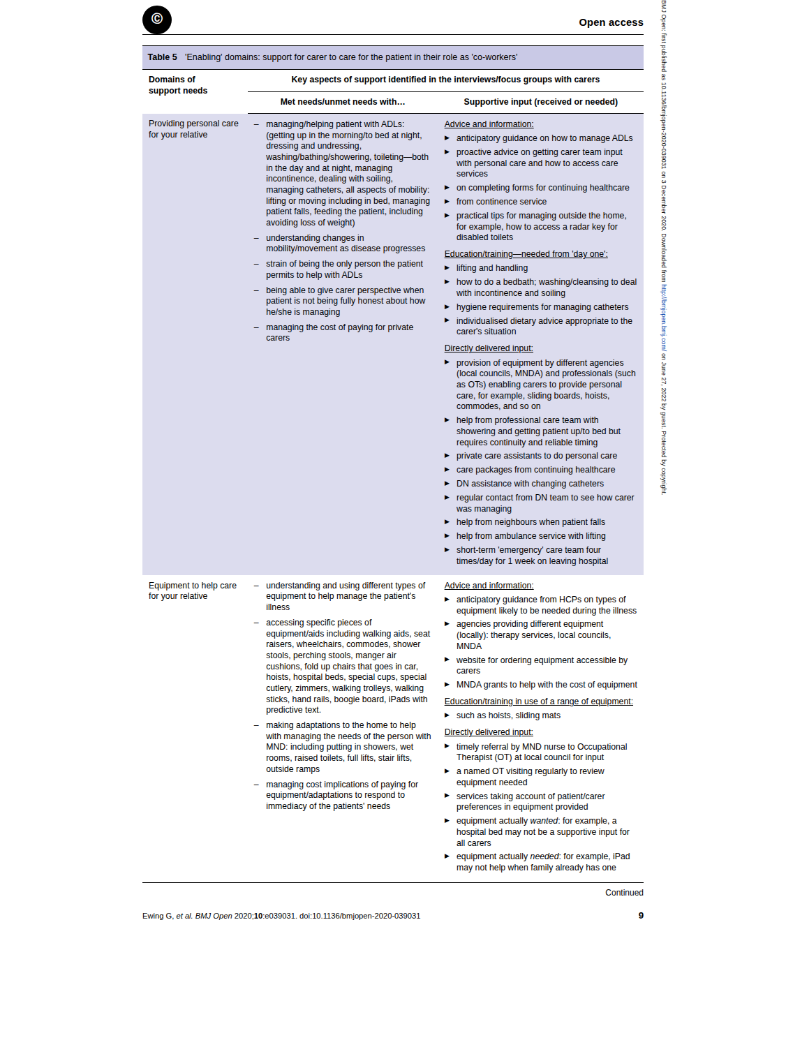Ⓒ
Open access
BMJ Open: first published as 10.1136/bmjopen-2020-039031 on 3 December 2020. Downloaded from http://bmjopen.bmj.com/ on June 27, 2022 by guest. Protected by copyright.
Table 5 'Enabling' domains: support for carer to care for the patient in their role as 'co-workers'
| Domains of support needs | Key aspects of support identified in the interviews/focus groups with carers |
| --- | --- |
| Met needs/unmet needs with… | Supportive input (received or needed) |
| Providing personal care for your relative | managing/helping patient with ADLs: (getting up in the morning/to bed at night, dressing and undressing, washing/bathing/showering, toileting—both in the day and at night, managing incontinence, dealing with soiling, managing catheters, all aspects of mobility: lifting or moving including in bed, managing patient falls, feeding the patient, including avoiding loss of weight) understanding changes in mobility/movement as disease progresses strain of being the only person the patient permits to help with ADLs being able to give carer perspective when patient is not being fully honest about how he/she is managing managing the cost of paying for private carers | Advice and information: anticipatory guidance on how to manage ADLs proactive advice on getting carer team input with personal care and how to access care services on completing forms for continuing healthcare from continence service practical tips for managing outside the home, for example, how to access a radar key for disabled toilets Education/training—needed from 'day one': lifting and handling how to do a bedbath; washing/cleansing to deal with incontinence and soiling hygiene requirements for managing catheters individualised dietary advice appropriate to the carer's situation Directly delivered input: provision of equipment by different agencies (local councils, MNDA) and professionals (such as OTs) enabling carers to provide personal care, for example, sliding boards, hoists, commodes, and so on help from professional care team with showering and getting patient up/to bed but requires continuity and reliable timing private care assistants to do personal care care packages from continuing healthcare DN assistance with changing catheters regular contact from DN team to see how carer was managing help from neighbours when patient falls help from ambulance service with lifting short-term 'emergency' care team four times/day for 1 week on leaving hospital |
| Equipment to help care for your relative | understanding and using different types of equipment to help manage the patient's illness accessing specific pieces of equipment/aids including walking aids, seat raisers, wheelchairs, commodes, shower stools, perching stools, manger air cushions, fold up chairs that goes in car, hoists, hospital beds, special cups, special cutlery, zimmers, walking trolleys, walking sticks, hand rails, boogie board, iPads with predictive text. making adaptations to the home to help with managing the needs of the person with MND: including putting in showers, wet rooms, raised toilets, full lifts, stair lifts, outside ramps managing cost implications of paying for equipment/adaptations to respond to immediacy of the patients' needs | Advice and information: anticipatory guidance from HCPs on types of equipment likely to be needed during the illness agencies providing different equipment (locally): therapy services, local councils, MNDA website for ordering equipment accessible by carers MNDA grants to help with the cost of equipment Education/training in use of a range of equipment: such as hoists, sliding mats Directly delivered input: timely referral by MND nurse to Occupational Therapist (OT) at local council for input a named OT visiting regularly to review equipment needed services taking account of patient/carer preferences in equipment provided equipment actually wanted : for example, a hospital bed may not be a supportive input for all carers equipment actually needed : for example, iPad may not help when family already has one |
Continued
Ewing G, et al. BMJ Open 2020;10:e039031. doi:10.1136/bmjopen-2020-039031
9